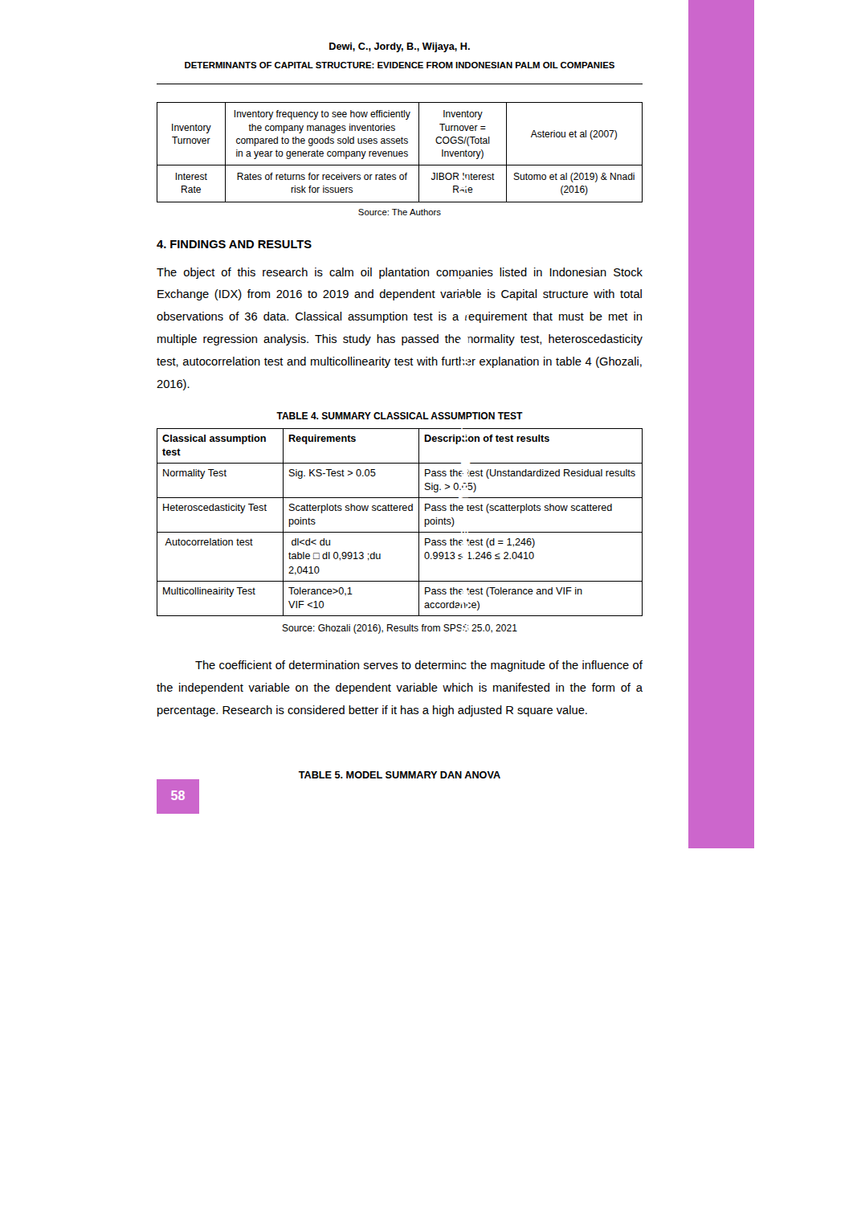Business Excellence and Management Volume 11 Issue 4 / December 2021
Dewi, C., Jordy, B., Wijaya, H.
DETERMINANTS OF CAPITAL STRUCTURE: EVIDENCE FROM INDONESIAN PALM OIL COMPANIES
| Inventory Turnover | Inventory frequency to see how efficiently the company manages inventories compared to the goods sold uses assets in a year to generate company revenues | Inventory Turnover = COGS/(Total Inventory) | Asteriou et al (2007) |
| Interest Rate | Rates of returns for receivers or rates of risk for issuers | JIBOR Interest Rate | Sutomo et al (2019) & Nnadi (2016) |
Source: The Authors
4. FINDINGS AND RESULTS
The object of this research is calm oil plantation companies listed in Indonesian Stock Exchange (IDX) from 2016 to 2019 and dependent variable is Capital structure with total observations of 36 data. Classical assumption test is a requirement that must be met in multiple regression analysis. This study has passed the normality test, heteroscedasticity test, autocorrelation test and multicollinearity test with further explanation in table 4 (Ghozali, 2016).
TABLE 4. SUMMARY CLASSICAL ASSUMPTION TEST
| Classical assumption test | Requirements | Description of test results |
| --- | --- | --- |
| Normality Test | Sig. KS-Test > 0.05 | Pass the test (Unstandardized Residual results Sig. > 0.05) |
| Heteroscedasticity Test | Scatterplots show scattered points | Pass the test (scatterplots show scattered points) |
| Autocorrelation test | dl<d< du table □ dl 0,9913 ;du 2,0410 | Pass the test (d = 1,246) 0.9913 ≤ 1.246 ≤ 2.0410 |
| Multicollineairity Test | Tolerance>0,1 VIF <10 | Pass the test (Tolerance and VIF in accordance) |
Source: Ghozali (2016), Results from SPSS 25.0, 2021
The coefficient of determination serves to determine the magnitude of the influence of the independent variable on the dependent variable which is manifested in the form of a percentage. Research is considered better if it has a high adjusted R square value.
TABLE 5. MODEL SUMMARY DAN ANOVA
58